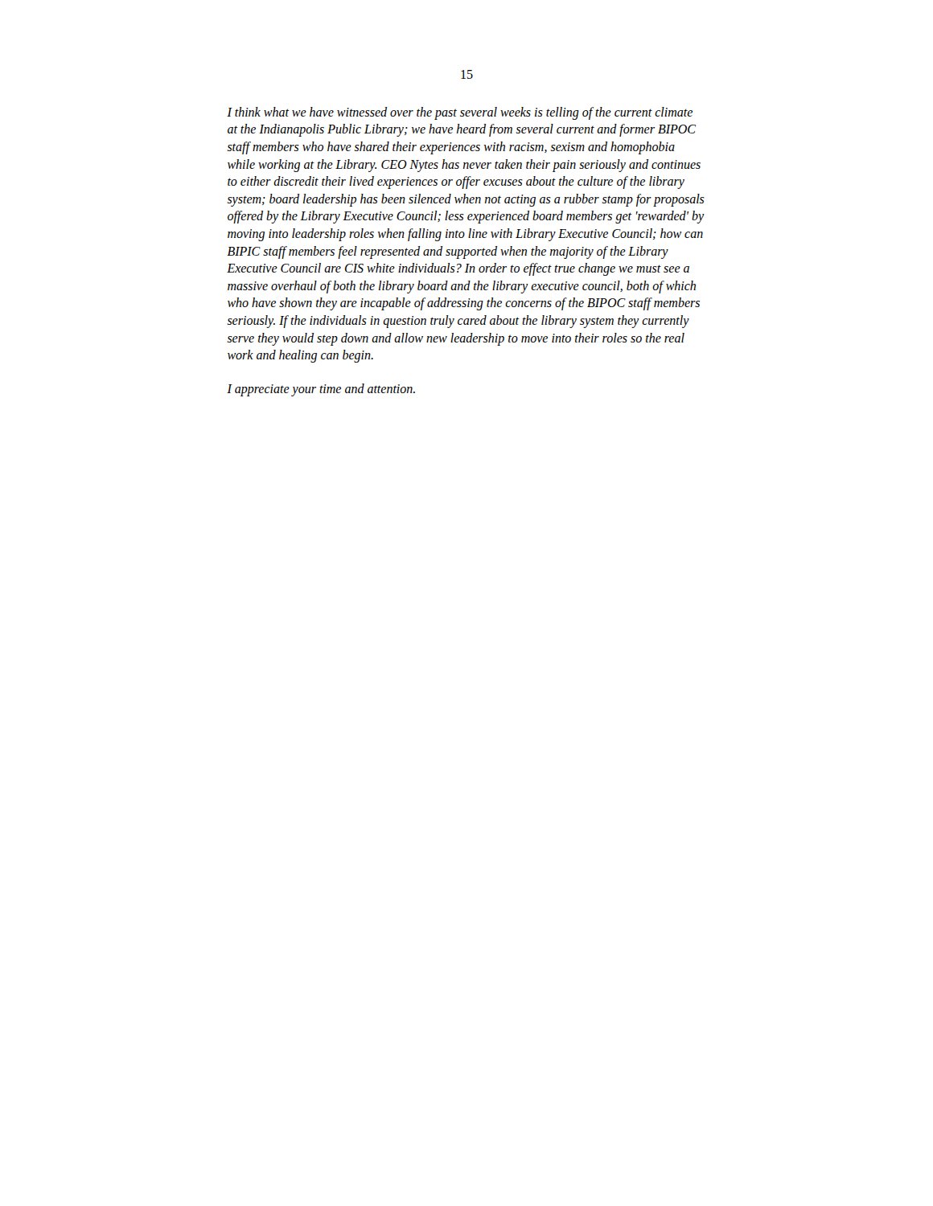15
I think what we have witnessed over the past several weeks is telling of the current climate at the Indianapolis Public Library; we have heard from several current and former BIPOC staff members who have shared their experiences with racism, sexism and homophobia while working at the Library. CEO Nytes has never taken their pain seriously and continues to either discredit their lived experiences or offer excuses about the culture of the library system; board leadership has been silenced when not acting as a rubber stamp for proposals offered by the Library Executive Council; less experienced board members get 'rewarded' by moving into leadership roles when falling into line with Library Executive Council; how can BIPIC staff members feel represented and supported when the majority of the Library Executive Council are CIS white individuals? In order to effect true change we must see a massive overhaul of both the library board and the library executive council, both of which who have shown they are incapable of addressing the concerns of the BIPOC staff members seriously. If the individuals in question truly cared about the library system they currently serve they would step down and allow new leadership to move into their roles so the real work and healing can begin.
I appreciate your time and attention.